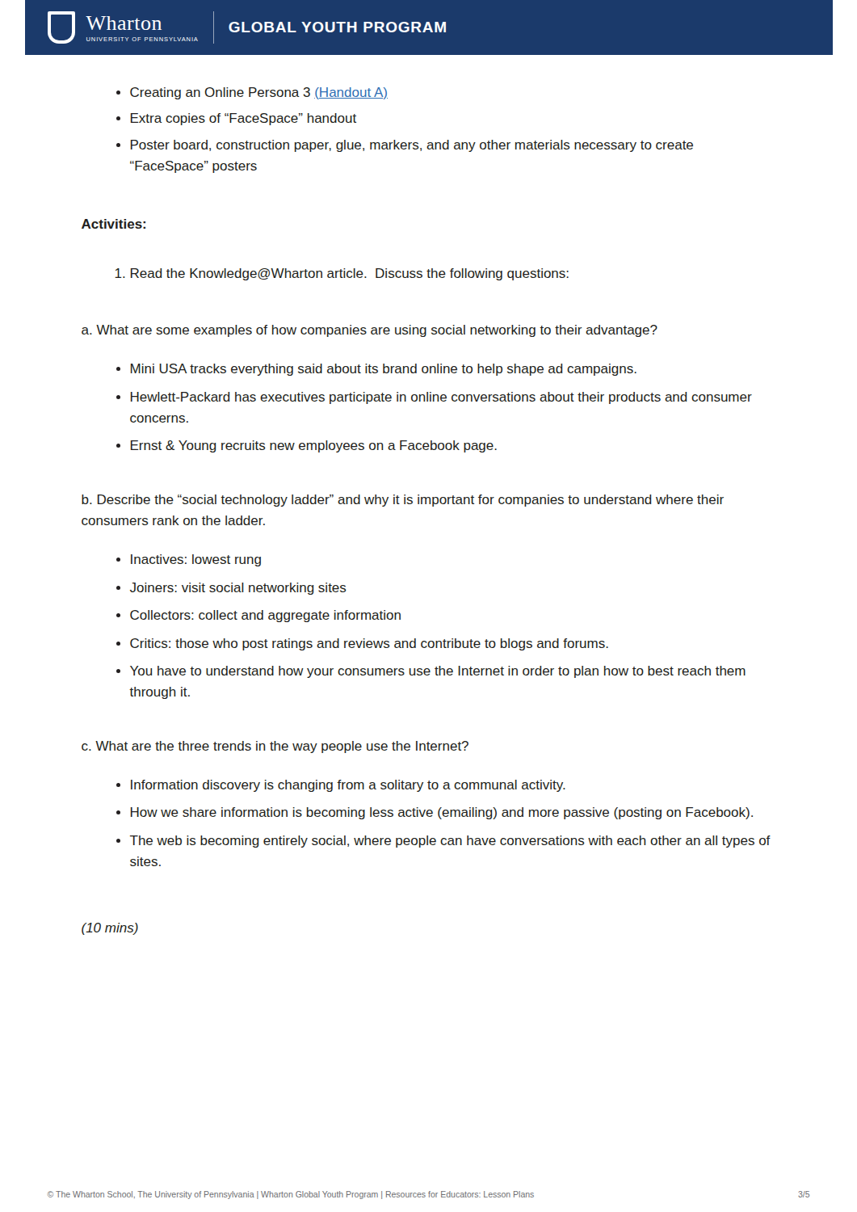Wharton University of Pennsylvania
Global Youth Program
Creating an Online Persona 3 (Handout A)
Extra copies of “FaceSpace” handout
Poster board, construction paper, glue, markers, and any other materials necessary to create “FaceSpace” posters
Activities:
Read the Knowledge@Wharton article. Discuss the following questions:
a. What are some examples of how companies are using social networking to their advantage?
Mini USA tracks everything said about its brand online to help shape ad campaigns.
Hewlett-Packard has executives participate in online conversations about their products and consumer concerns.
Ernst & Young recruits new employees on a Facebook page.
b. Describe the “social technology ladder” and why it is important for companies to understand where their consumers rank on the ladder.
Inactives: lowest rung
Joiners: visit social networking sites
Collectors: collect and aggregate information
Critics: those who post ratings and reviews and contribute to blogs and forums.
You have to understand how your consumers use the Internet in order to plan how to best reach them through it.
c. What are the three trends in the way people use the Internet?
Information discovery is changing from a solitary to a communal activity.
How we share information is becoming less active (emailing) and more passive (posting on Facebook).
The web is becoming entirely social, where people can have conversations with each other an all types of sites.
(10 mins)
© The Wharton School, The University of Pennsylvania | Wharton Global Youth Program | Resources for Educators: Lesson Plans
3/5